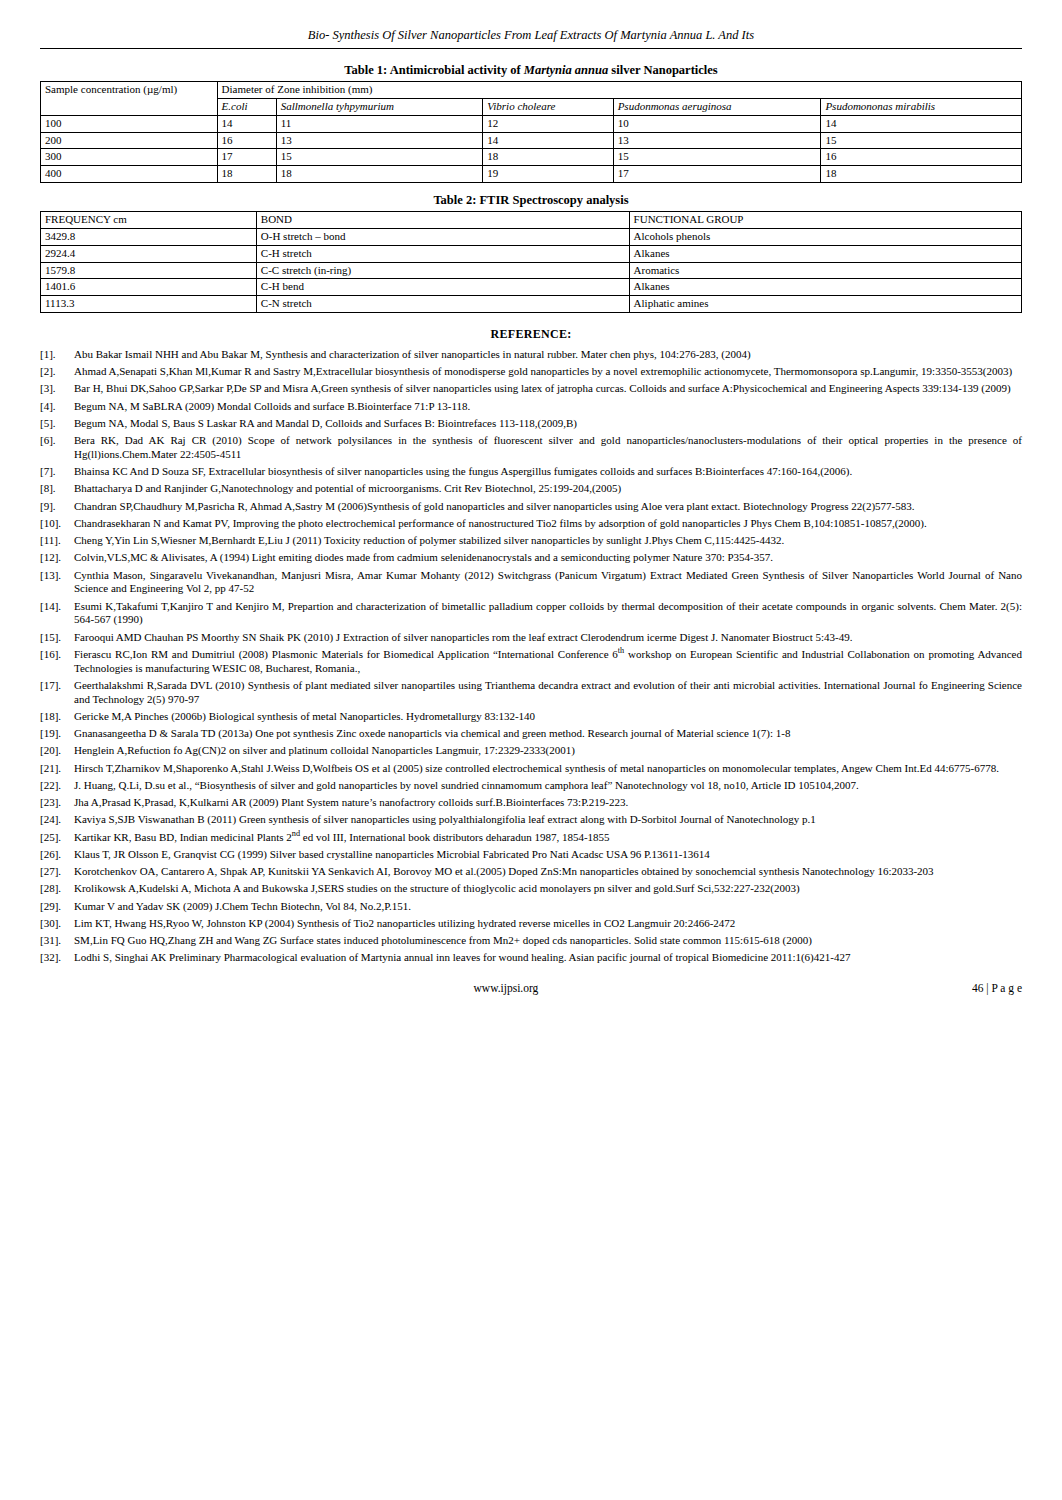Bio- Synthesis Of Silver Nanoparticles From Leaf Extracts Of Martynia Annua L. And Its
Table 1: Antimicrobial activity of Martynia annua silver Nanoparticles
| Sample concentration (µg/ml) | Diameter of Zone inhibition (mm) |
| --- | --- |
| E.coli | Sallmonella tyhpymurium | Vibrio choleare | Psudonmonas aeruginosa | Psudomononas mirabilis |
| 100 | 14 | 11 | 12 | 10 | 14 |
| 200 | 16 | 13 | 14 | 13 | 15 |
| 300 | 17 | 15 | 18 | 15 | 16 |
| 400 | 18 | 18 | 19 | 17 | 18 |
Table 2: FTIR Spectroscopy analysis
| FREQUENCY cm | BOND | FUNCTIONAL GROUP |
| --- | --- | --- |
| 3429.8 | O-H stretch – bond | Alcohols phenols |
| 2924.4 | C-H stretch | Alkanes |
| 1579.8 | C-C stretch (in-ring) | Aromatics |
| 1401.6 | C-H bend | Alkanes |
| 1113.3 | C-N stretch | Aliphatic amines |
REFERENCE:
[1]. Abu Bakar Ismail NHH and Abu Bakar M, Synthesis and characterization of silver nanoparticles in natural rubber. Mater chen phys, 104:276-283, (2004)
[2]. Ahmad A,Senapati S,Khan Ml,Kumar R and Sastry M,Extracellular biosynthesis of monodisperse gold nanoparticles by a novel extremophilic actionomycete, Thermomonsopora sp.Langumir, 19:3350-3553(2003)
[3]. Bar H, Bhui DK,Sahoo GP,Sarkar P,De SP and Misra A,Green synthesis of silver nanoparticles using latex of jatropha curcas. Colloids and surface A:Physicochemical and Engineering Aspects 339:134-139 (2009)
[4]. Begum NA, M SaBLRA (2009) Mondal Colloids and surface B.Biointerface 71:P 13-118.
[5]. Begum NA, Modal S, Baus S Laskar RA and Mandal D, Colloids and Surfaces B: Biointrefaces 113-118,(2009,B)
[6]. Bera RK, Dad AK Raj CR (2010) Scope of network polysilances in the synthesis of fluorescent silver and gold nanoparticles/nanoclusters-modulations of their optical properties in the presence of Hg(ll)ions.Chem.Mater 22:4505-4511
[7]. Bhainsa KC And D Souza SF, Extracellular biosynthesis of silver nanoparticles using the fungus Aspergillus fumigates colloids and surfaces B:Biointerfaces 47:160-164,(2006).
[8]. Bhattacharya D and Ranjinder G,Nanotechnology and potential of microorganisms. Crit Rev Biotechnol, 25:199-204,(2005)
[9]. Chandran SP,Chaudhury M,Pasricha R, Ahmad A,Sastry M (2006)Synthesis of gold nanoparticles and silver nanoparticles using Aloe vera plant extact. Biotechnology Progress 22(2)577-583.
[10]. Chandrasekharan N and Kamat PV, Improving the photo electrochemical performance of nanostructured Tio2 films by adsorption of gold nanoparticles J Phys Chem B,104:10851-10857,(2000).
[11]. Cheng Y,Yin Lin S,Wiesner M,Bernhardt E,Liu J (2011) Toxicity reduction of polymer stabilized silver nanoparticles by sunlight J.Phys Chem C,115:4425-4432.
[12]. Colvin,VLS,MC & Alivisates, A (1994) Light emiting diodes made from cadmium selenidenanocrystals and a semiconducting polymer Nature 370: P354-357.
[13]. Cynthia Mason, Singaravelu Vivekanandhan, Manjusri Misra, Amar Kumar Mohanty (2012) Switchgrass (Panicum Virgatum) Extract Mediated Green Synthesis of Silver Nanoparticles World Journal of Nano Science and Engineering Vol 2, pp 47-52
[14]. Esumi K,Takafumi T,Kanjiro T and Kenjiro M, Prepartion and characterization of bimetallic palladium copper colloids by thermal decomposition of their acetate compounds in organic solvents. Chem Mater. 2(5): 564-567 (1990)
[15]. Farooqui AMD Chauhan PS Moorthy SN Shaik PK (2010) J Extraction of silver nanoparticles rom the leaf extract Clerodendrum icerme Digest J. Nanomater Biostruct 5:43-49.
[16]. Fierascu RC,Ion RM and Dumitriul (2008) Plasmonic Materials for Biomedical Application “International Conference 6th workshop on European Scientific and Industrial Collabonation on promoting Advanced Technologies is manufacturing WESIC 08, Bucharest, Romania.,
[17]. Geerthalakshmi R,Sarada DVL (2010) Synthesis of plant mediated silver nanopartiles using Trianthema decandra extract and evolution of their anti microbial activities. International Journal fo Engineering Science and Technology 2(5) 970-97
[18]. Gericke M,A Pinches (2006b) Biological synthesis of metal Nanoparticles. Hydrometallurgy 83:132-140
[19]. Gnanasangeetha D & Sarala TD (2013a) One pot synthesis Zinc oxede nanoparticls via chemical and green method. Research journal of Material science 1(7): 1-8
[20]. Henglein A,Refuction fo Ag(CN)2 on silver and platinum colloidal Nanoparticles Langmuir, 17:2329-2333(2001)
[21]. Hirsch T,Zharnikov M,Shaporenko A,Stahl J.Weiss D,Wolfbeis OS et al (2005) size controlled electrochemical synthesis of metal nanoparticles on monomolecular templates, Angew Chem Int.Ed 44:6775-6778.
[22]. J. Huang, Q.Li, D.su et al., “Biosynthesis of silver and gold nanoparticles by novel sundried cinnamomum camphora leaf” Nanotechnology vol 18, no10, Article ID 105104,2007.
[23]. Jha A,Prasad K,Prasad, K,Kulkarni AR (2009) Plant System nature’s nanofactrory colloids surf.B.Biointerfaces 73:P.219-223.
[24]. Kaviya S,SJB Viswanathan B (2011) Green synthesis of silver nanoparticles using polyalthialongifolia leaf extract along with D-Sorbitol Journal of Nanotechnology p.1
[25]. Kartikar KR, Basu BD, Indian medicinal Plants 2nd ed vol III, International book distributors deharadun 1987, 1854-1855
[26]. Klaus T, JR Olsson E, Granqvist CG (1999) Silver based crystalline nanoparticles Microbial Fabricated Pro Nati Acadsc USA 96 P.13611-13614
[27]. Korotchenkov OA, Cantarero A, Shpak AP, Kunitskii YA Senkavich AI, Borovoy MO et al.(2005) Doped ZnS:Mn nanoparticles obtained by sonochemcial synthesis Nanotechnology 16:2033-203
[28]. Krolikowsk A,Kudelski A, Michota A and Bukowska J,SERS studies on the structure of thioglycolic acid monolayers pn silver and gold.Surf Sci,532:227-232(2003)
[29]. Kumar V and Yadav SK (2009) J.Chem Techn Biotechn, Vol 84, No.2,P.151.
[30]. Lim KT, Hwang HS,Ryoo W, Johnston KP (2004) Synthesis of Tio2 nanoparticles utilizing hydrated reverse micelles in CO2 Langmuir 20:2466-2472
[31]. SM,Lin FQ Guo HQ,Zhang ZH and Wang ZG Surface states induced photoluminescence from Mn2+ doped cds nanoparticles. Solid state common 115:615-618 (2000)
[32]. Lodhi S, Singhai AK Preliminary Pharmacological evaluation of Martynia annual inn leaves for wound healing. Asian pacific journal of tropical Biomedicine 2011:1(6)421-427
www.ijpsi.org 46 | P a g e